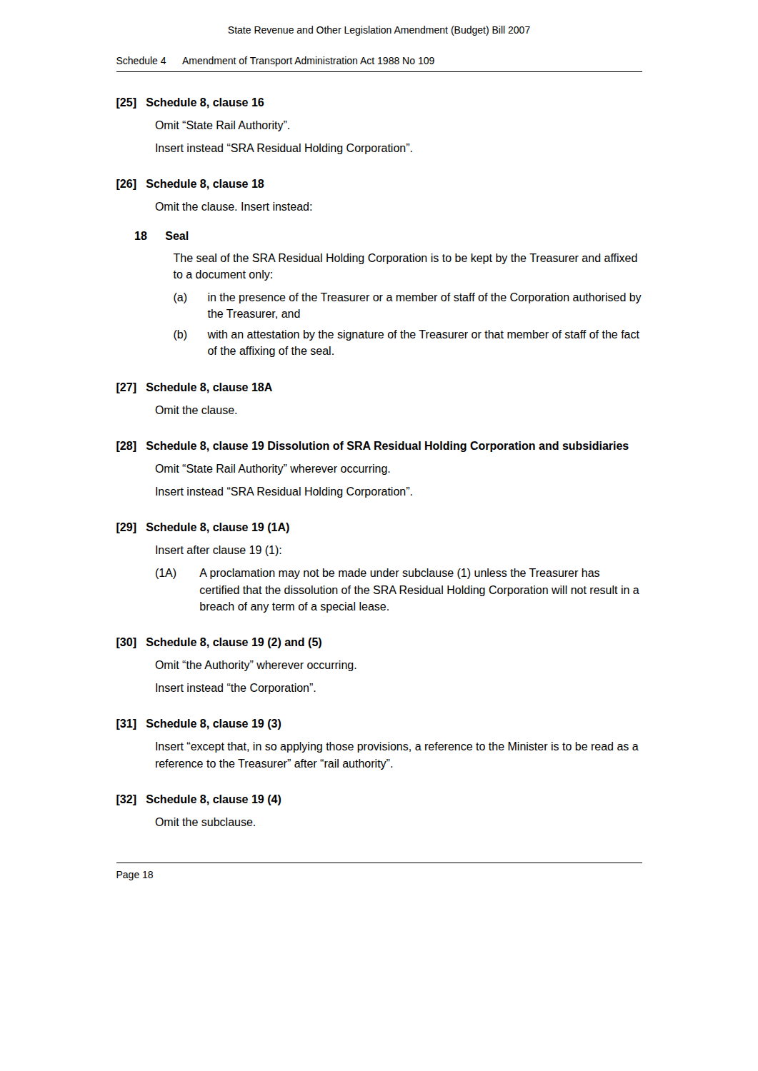State Revenue and Other Legislation Amendment (Budget) Bill 2007
Schedule 4 Amendment of Transport Administration Act 1988 No 109
[25] Schedule 8, clause 16
Omit “State Rail Authority”.
Insert instead “SRA Residual Holding Corporation”.
[26] Schedule 8, clause 18
Omit the clause. Insert instead:
18 Seal
The seal of the SRA Residual Holding Corporation is to be kept by the Treasurer and affixed to a document only:
(a) in the presence of the Treasurer or a member of staff of the Corporation authorised by the Treasurer, and
(b) with an attestation by the signature of the Treasurer or that member of staff of the fact of the affixing of the seal.
[27] Schedule 8, clause 18A
Omit the clause.
[28] Schedule 8, clause 19 Dissolution of SRA Residual Holding Corporation and subsidiaries
Omit “State Rail Authority” wherever occurring.
Insert instead “SRA Residual Holding Corporation”.
[29] Schedule 8, clause 19 (1A)
Insert after clause 19 (1):
(1A) A proclamation may not be made under subclause (1) unless the Treasurer has certified that the dissolution of the SRA Residual Holding Corporation will not result in a breach of any term of a special lease.
[30] Schedule 8, clause 19 (2) and (5)
Omit “the Authority” wherever occurring.
Insert instead “the Corporation”.
[31] Schedule 8, clause 19 (3)
Insert “except that, in so applying those provisions, a reference to the Minister is to be read as a reference to the Treasurer” after “rail authority”.
[32] Schedule 8, clause 19 (4)
Omit the subclause.
Page 18